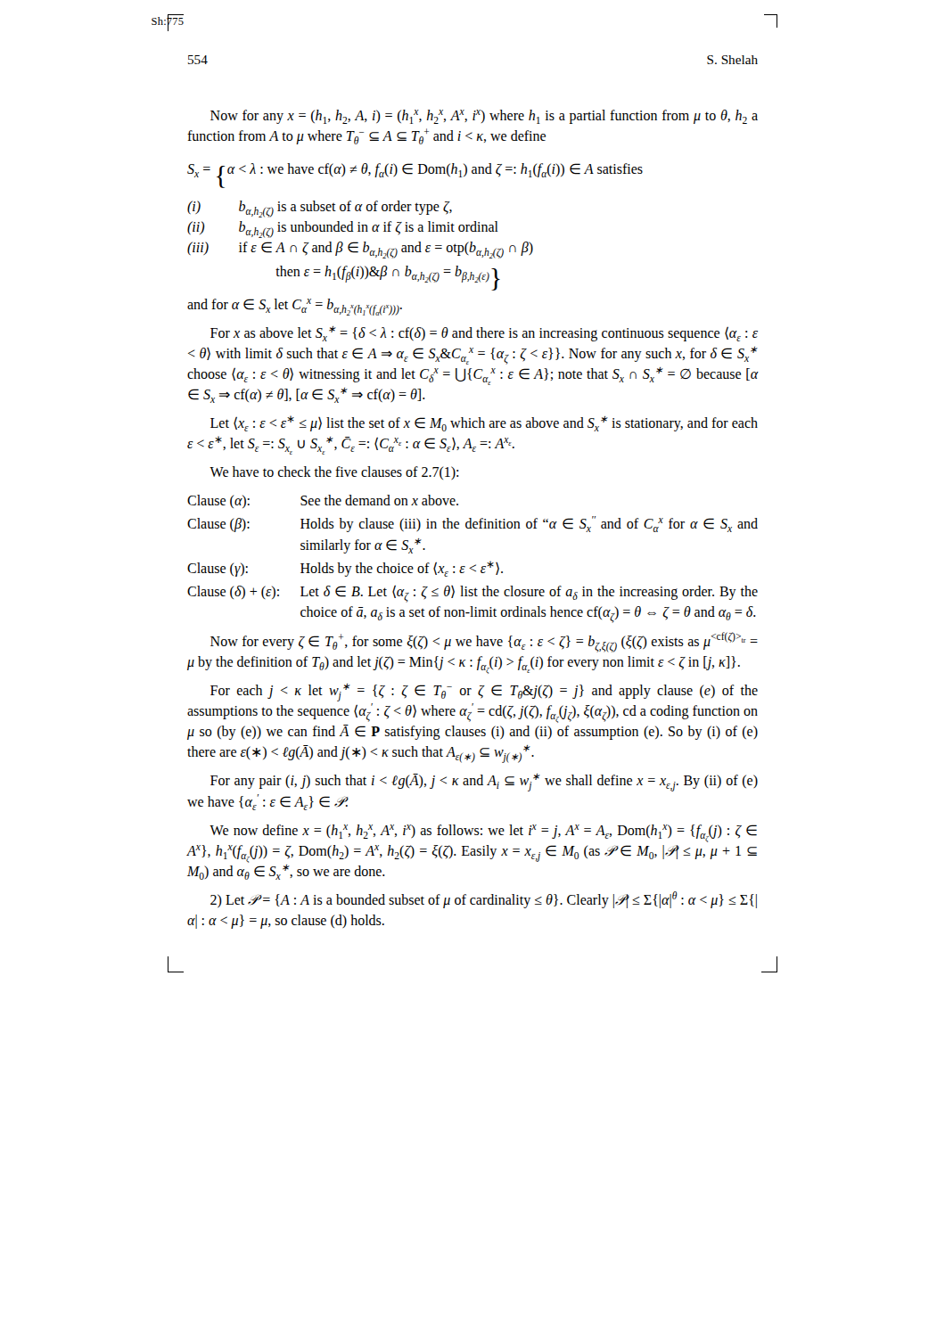Sh:775
554 S. Shelah
Now for any x = (h1, h2, A, i) = (h1x, h2x, Ax, ix) where h1 is a partial function from μ to θ, h2 a function from A to μ where Tθ− ⊆ A ⊆ Tθ+ and i < κ, we define
Sx = {α < λ : we have cf(α) ≠ θ, fα(i) ∈ Dom(h1) and ζ =: h1(fα(i)) ∈ A satisfies
(i)
bα,h2(ζ) is a subset of α of order type ζ,
(ii)
bα,h2(ζ) is unbounded in α if ζ is a limit ordinal
(iii)
if ε ∈ A ∩ ζ and β ∈ bα,h2(ζ) and ε = otp(bα,h2(ζ) ∩ β)
then ε = h1(fβ(i))&β ∩ bα,h2(ζ) = bβ,h2(ε)}
and for α ∈ Sx let Cαx = bα,h2x(h1x(fα(ix))).
For x as above let Sx∗ = {δ < λ : cf(δ) = θ and there is an increasing continuous sequence ⟨αε : ε < θ⟩ with limit δ such that ε ∈ A ⇒ αε ∈ Sx&Cαεx = {αζ : ζ < ε}}. Now for any such x, for δ ∈ Sx∗ choose ⟨αε : ε < θ⟩ witnessing it and let Cδx = ⋃{Cαεx : ε ∈ A}; note that Sx ∩ Sx∗ = ∅ because [α ∈ Sx ⇒ cf(α) ≠ θ], [α ∈ Sx∗ ⇒ cf(α) = θ].
Let ⟨xε : ε < ε∗ ≤ μ⟩ list the set of x ∈ M0 which are as above and Sx∗ is stationary, and for each ε < ε∗, let Sε =: Sxε ∪ Sxε∗, C̄ε =: ⟨Cαxε : α ∈ Sε⟩, Aε =: Axε.
We have to check the five clauses of 2.7(1):
Clause (α):
See the demand on x above.
Clause (β):
Holds by clause (iii) in the definition of “α ∈ Sx′′ and of Cαx for α ∈ Sx and similarly for α ∈ Sx∗.
Clause (γ):
Holds by the choice of ⟨xε : ε < ε∗⟩.
Clause (δ) + (ε):
Let δ ∈ B. Let ⟨αζ : ζ ≤ θ⟩ list the closure of aδ in the increasing order. By the choice of ā, aδ is a set of non-limit ordinals hence cf(αζ) = θ ⇔ ζ = θ and αθ = δ.
Now for every ζ ∈ Tθ+, for some ξ(ζ) < μ we have {αε : ε < ζ} = bζ,ξ(ζ) (ξ(ζ) exists as μ<cf(ζ)>tr = μ by the definition of Tθ) and let j(ζ) = Min{j < κ : fαζ(i) > fαε(i) for every non limit ε < ζ in [j, κ]}.
For each j < κ let wj∗ = {ζ : ζ ∈ Tθ− or ζ ∈ Tθ&j(ζ) = j} and apply clause (e) of the assumptions to the sequence ⟨αζ′ : ζ < θ⟩ where αζ′ = cd(ζ, j(ζ), fαζ(jζ), ξ(αζ)), cd a coding function on μ so (by (e)) we can find Ā ∈ P satisfying clauses (i) and (ii) of assumption (e). So by (i) of (e) there are ε(∗) < ℓg(Ā) and j(∗) < κ such that Aε(∗) ⊆ wj(∗)∗.
For any pair (i, j) such that i < ℓg(Ā), j < κ and Ai ⊆ wj∗ we shall define x = xε,j. By (ii) of (e) we have {αε′ : ε ∈ Aε} ∈ 𝒫.
We now define x = (h1x, h2x, Ax, ix) as follows: we let ix = j, Ax = Aε, Dom(h1x) = {fαζ(j) : ζ ∈ Ax}, h1x(fαζ(j)) = ζ, Dom(h2) = Ax, h2(ζ) = ξ(ζ). Easily x = xε,j ∈ M0 (as 𝒫 ∈ M0, |𝒫| ≤ μ, μ + 1 ⊆ M0) and αθ ∈ Sx∗, so we are done.
2) Let 𝒫 = {A : A is a bounded subset of μ of cardinality ≤ θ}. Clearly |𝒫| ≤ Σ{|α|θ : α < μ} ≤ Σ{|α| : α < μ} = μ, so clause (d) holds.